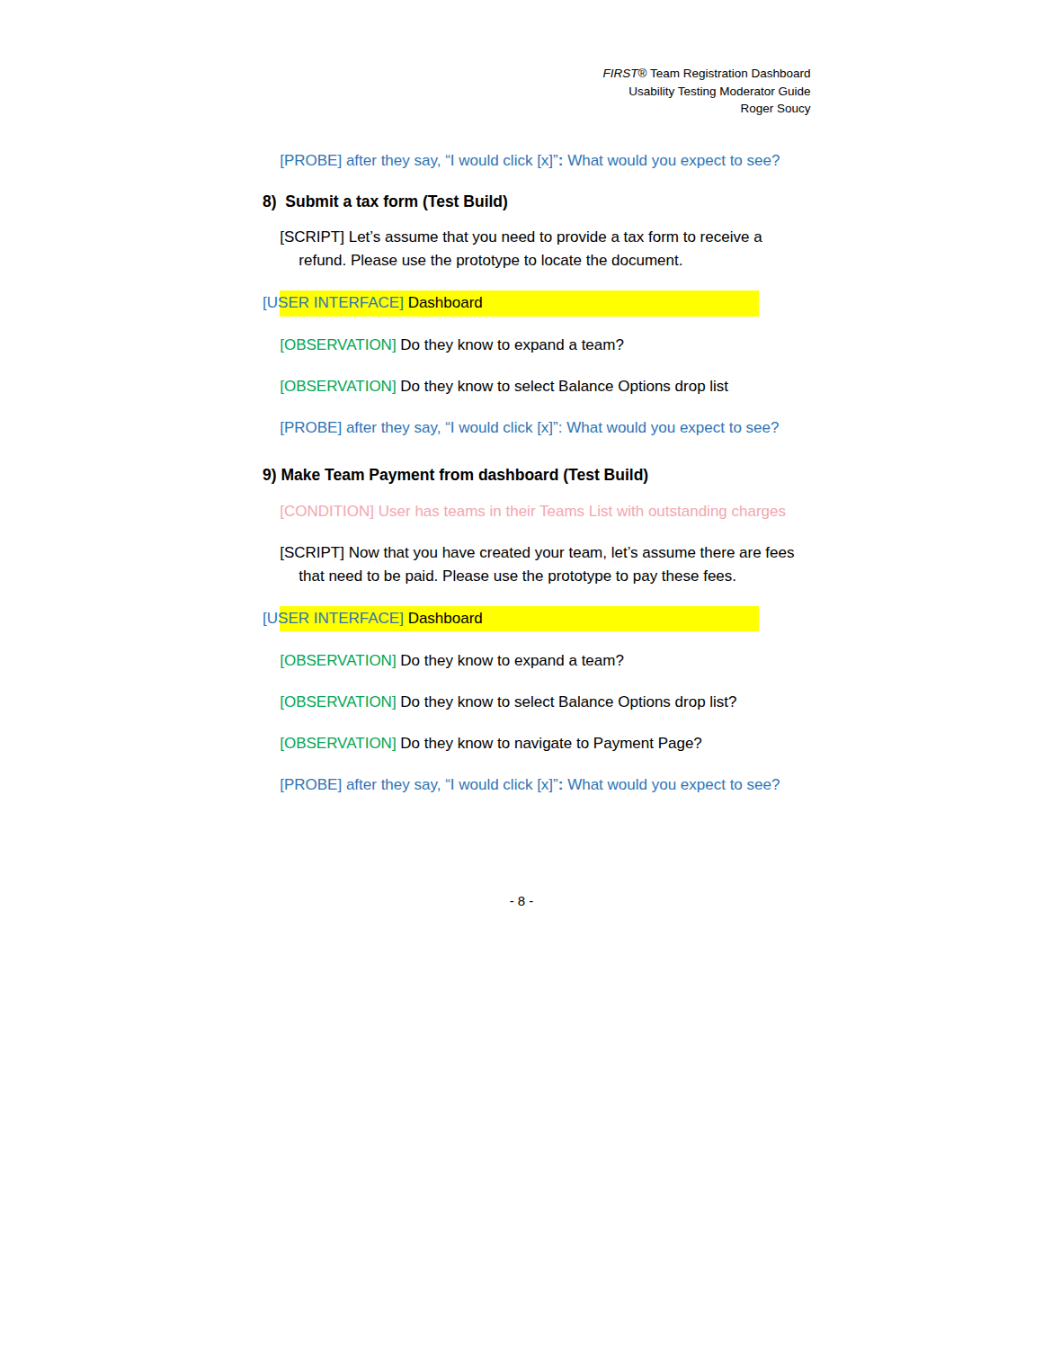FIRST® Team Registration Dashboard
Usability Testing Moderator Guide
Roger Soucy
[PROBE] after they say, “I would click [x]”: What would you expect to see?
8) Submit a tax form (Test Build)
[SCRIPT] Let’s assume that you need to provide a tax form to receive a refund. Please use the prototype to locate the document.
[USER INTERFACE] Dashboard
[OBSERVATION] Do they know to expand a team?
[OBSERVATION] Do they know to select Balance Options drop list
[PROBE] after they say, “I would click [x]”: What would you expect to see?
9) Make Team Payment from dashboard (Test Build)
[CONDITION] User has teams in their Teams List with outstanding charges
[SCRIPT] Now that you have created your team, let’s assume there are fees that need to be paid. Please use the prototype to pay these fees.
[USER INTERFACE] Dashboard
[OBSERVATION] Do they know to expand a team?
[OBSERVATION] Do they know to select Balance Options drop list?
[OBSERVATION] Do they know to navigate to Payment Page?
[PROBE] after they say, “I would click [x]”: What would you expect to see?
- 8 -